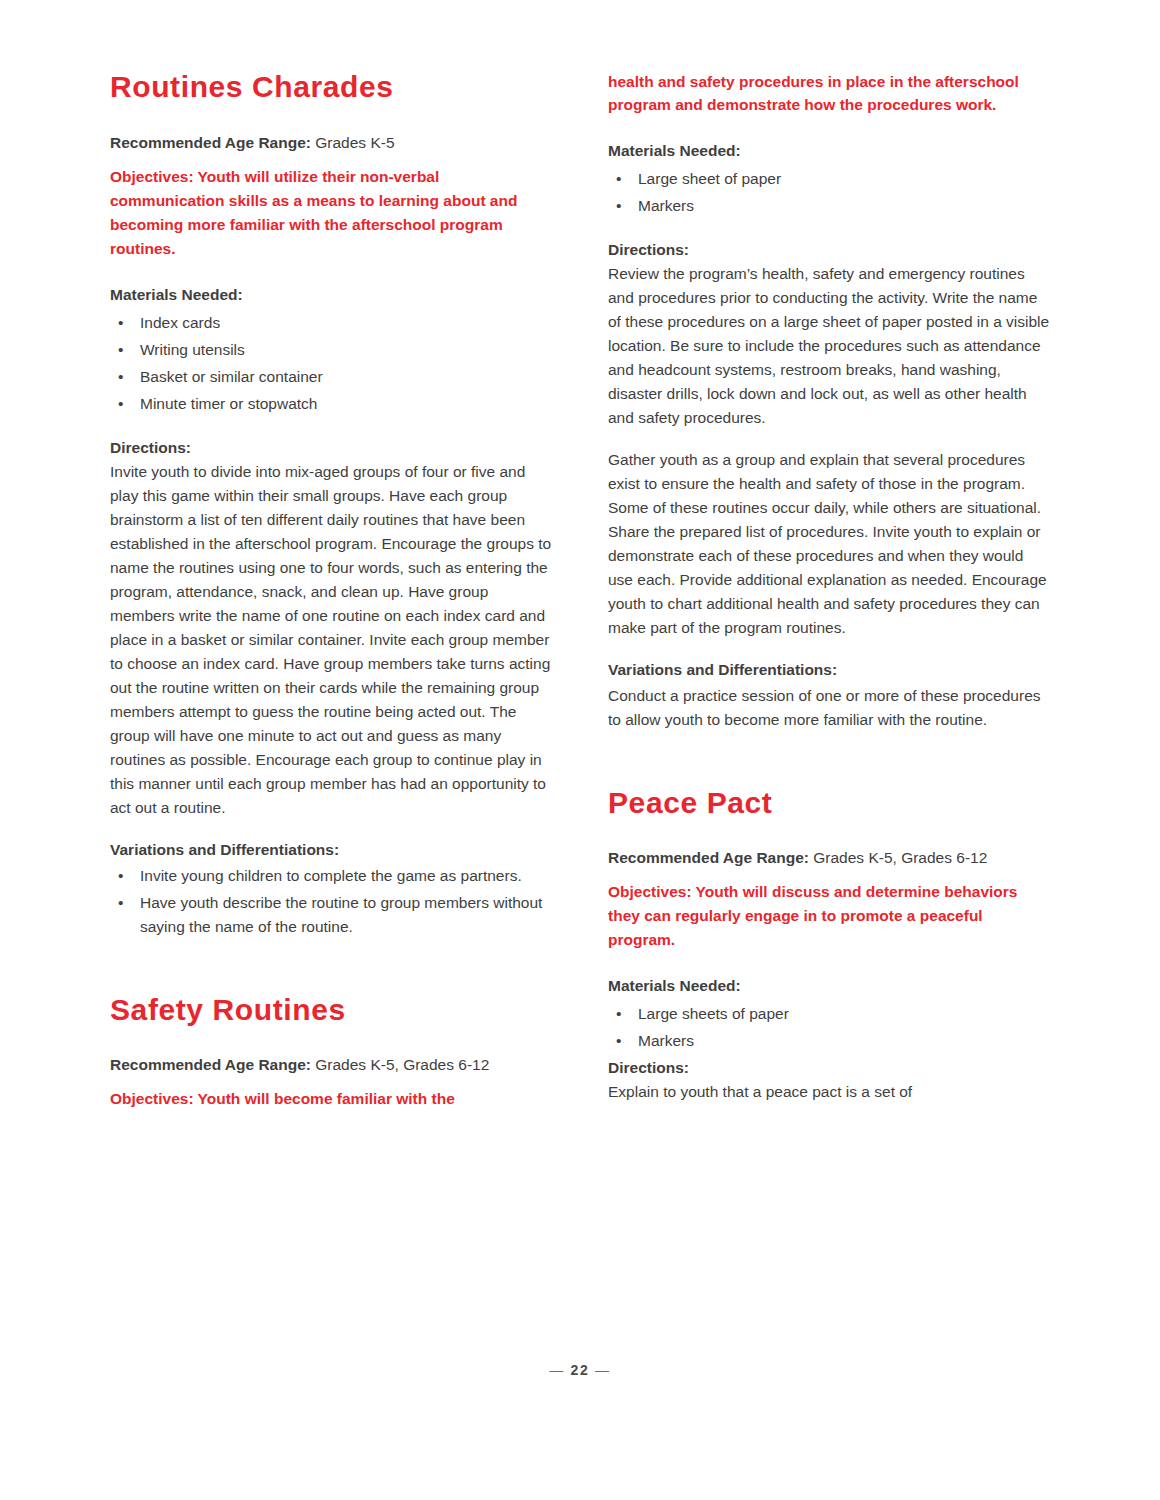Routines Charades
Recommended Age Range: Grades K-5
Objectives: Youth will utilize their non-verbal communication skills as a means to learning about and becoming more familiar with the afterschool program routines.
Materials Needed:
Index cards
Writing utensils
Basket or similar container
Minute timer or stopwatch
Directions:
Invite youth to divide into mix-aged groups of four or five and play this game within their small groups. Have each group brainstorm a list of ten different daily routines that have been established in the afterschool program. Encourage the groups to name the routines using one to four words, such as entering the program, attendance, snack, and clean up. Have group members write the name of one routine on each index card and place in a basket or similar container. Invite each group member to choose an index card. Have group members take turns acting out the routine written on their cards while the remaining group members attempt to guess the routine being acted out. The group will have one minute to act out and guess as many routines as possible. Encourage each group to continue play in this manner until each group member has had an opportunity to act out a routine.
Variations and Differentiations:
Invite young children to complete the game as partners.
Have youth describe the routine to group members without saying the name of the routine.
Safety Routines
Recommended Age Range: Grades K-5, Grades 6-12
Objectives: Youth will become familiar with the
health and safety procedures in place in the afterschool program and demonstrate how the procedures work.
Materials Needed:
Large sheet of paper
Markers
Directions:
Review the program’s health, safety and emergency routines and procedures prior to conducting the activity. Write the name of these procedures on a large sheet of paper posted in a visible location. Be sure to include the procedures such as attendance and headcount systems, restroom breaks, hand washing, disaster drills, lock down and lock out, as well as other health and safety procedures.
Gather youth as a group and explain that several procedures exist to ensure the health and safety of those in the program. Some of these routines occur daily, while others are situational. Share the prepared list of procedures. Invite youth to explain or demonstrate each of these procedures and when they would use each. Provide additional explanation as needed. Encourage youth to chart additional health and safety procedures they can make part of the program routines.
Variations and Differentiations:
Conduct a practice session of one or more of these procedures to allow youth to become more familiar with the routine.
Peace Pact
Recommended Age Range: Grades K-5, Grades 6-12
Objectives: Youth will discuss and determine behaviors they can regularly engage in to promote a peaceful program.
Materials Needed:
Large sheets of paper
Markers
Directions:
Explain to youth that a peace pact is a set of
— 22 —